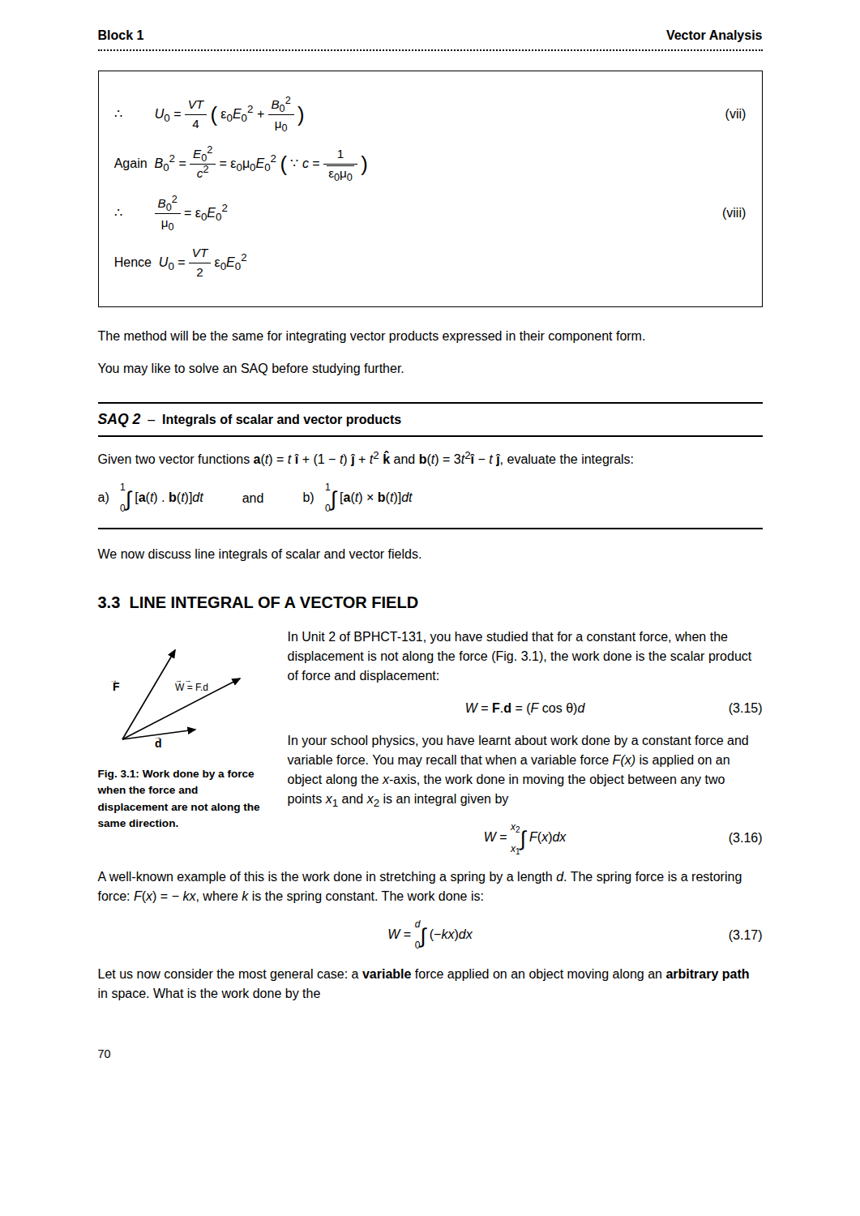Block 1 Vector Analysis
∴ U0 = VT 4 ( ε0E02 + B02 μ0 ) (vii)
Again B02 = E02 c2 = ε0μ0E02 ( ∵ c = 1 ε0μ0 )
∴ B02 μ0 = ε0E02 (viii)
Hence U0 = VT 2 ε0E02
The method will be the same for integrating vector products expressed in their component form.
You may like to solve an SAQ before studying further.
SAQ 2 – Integrals of scalar and vector products
Given two vector functions a(t) = t î + (1 − t) ĵ + t2 k̂ and b(t) = 3t2î − t ĵ, evaluate the integrals:
a) 1
0∫ [a(t) . b(t)]dt and b) 1
0∫ [a(t) × b(t)]dt
We now discuss line integrals of scalar and vector fields.
3.3 LINE INTEGRAL OF A VECTOR FIELD
Fig. 3.1: Work done by a force when the force and displacement are not along the same direction.
In Unit 2 of BPHCT-131, you have studied that for a constant force, when the displacement is not along the force (Fig. 3.1), the work done is the scalar product of force and displacement:
W = F.d = (F cos θ)d (3.15)
In your school physics, you have learnt about work done by a constant force and variable force. You may recall that when a variable force F(x) is applied on an object along the x-axis, the work done in moving the object between any two points x1 and x2 is an integral given by
W = x2
x1∫ F(x)dx (3.16)
A well-known example of this is the work done in stretching a spring by a length d. The spring force is a restoring force: F(x) = − kx, where k is the spring constant. The work done is:
W = d
0∫ (−kx)dx (3.17)
Let us now consider the most general case: a variable force applied on an object moving along an arbitrary path in space. What is the work done by the
70